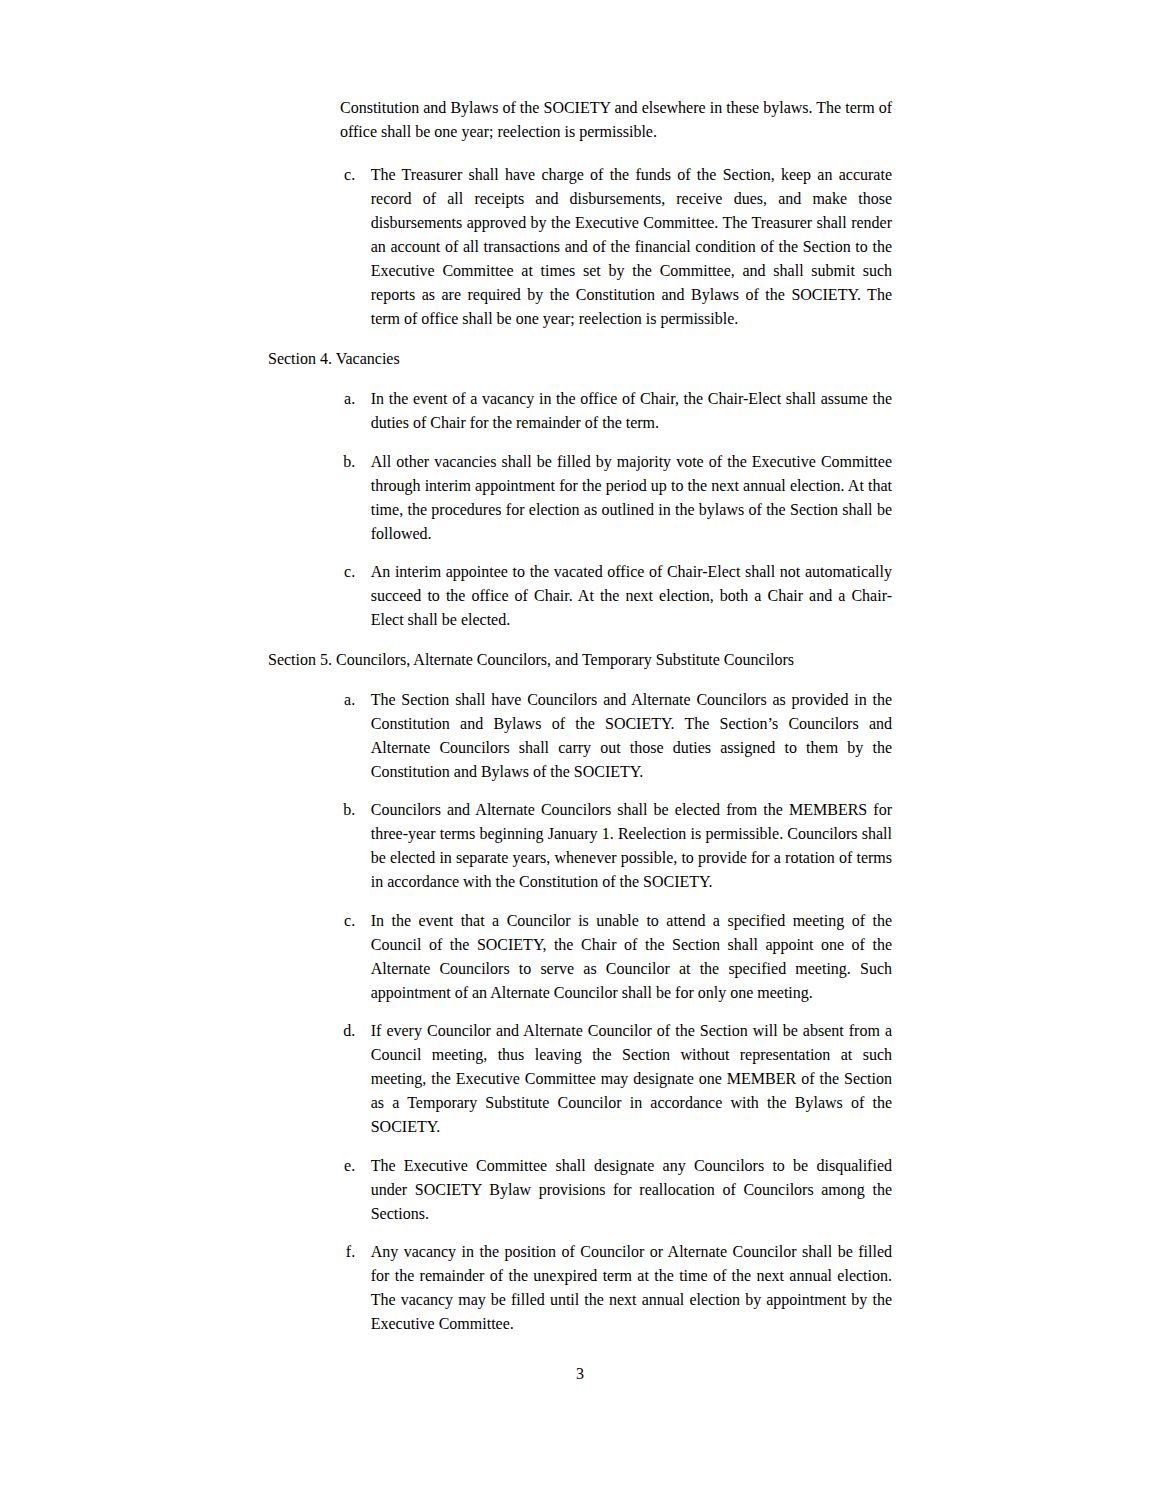Constitution and Bylaws of the SOCIETY and elsewhere in these bylaws. The term of office shall be one year; reelection is permissible.
The Treasurer shall have charge of the funds of the Section, keep an accurate record of all receipts and disbursements, receive dues, and make those disbursements approved by the Executive Committee. The Treasurer shall render an account of all transactions and of the financial condition of the Section to the Executive Committee at times set by the Committee, and shall submit such reports as are required by the Constitution and Bylaws of the SOCIETY. The term of office shall be one year; reelection is permissible.
Section 4. Vacancies
In the event of a vacancy in the office of Chair, the Chair-Elect shall assume the duties of Chair for the remainder of the term.
All other vacancies shall be filled by majority vote of the Executive Committee through interim appointment for the period up to the next annual election. At that time, the procedures for election as outlined in the bylaws of the Section shall be followed.
An interim appointee to the vacated office of Chair-Elect shall not automatically succeed to the office of Chair. At the next election, both a Chair and a Chair-Elect shall be elected.
Section 5. Councilors, Alternate Councilors, and Temporary Substitute Councilors
The Section shall have Councilors and Alternate Councilors as provided in the Constitution and Bylaws of the SOCIETY. The Section’s Councilors and Alternate Councilors shall carry out those duties assigned to them by the Constitution and Bylaws of the SOCIETY.
Councilors and Alternate Councilors shall be elected from the MEMBERS for three-year terms beginning January 1. Reelection is permissible. Councilors shall be elected in separate years, whenever possible, to provide for a rotation of terms in accordance with the Constitution of the SOCIETY.
In the event that a Councilor is unable to attend a specified meeting of the Council of the SOCIETY, the Chair of the Section shall appoint one of the Alternate Councilors to serve as Councilor at the specified meeting. Such appointment of an Alternate Councilor shall be for only one meeting.
If every Councilor and Alternate Councilor of the Section will be absent from a Council meeting, thus leaving the Section without representation at such meeting, the Executive Committee may designate one MEMBER of the Section as a Temporary Substitute Councilor in accordance with the Bylaws of the SOCIETY.
The Executive Committee shall designate any Councilors to be disqualified under SOCIETY Bylaw provisions for reallocation of Councilors among the Sections.
Any vacancy in the position of Councilor or Alternate Councilor shall be filled for the remainder of the unexpired term at the time of the next annual election. The vacancy may be filled until the next annual election by appointment by the Executive Committee.
3